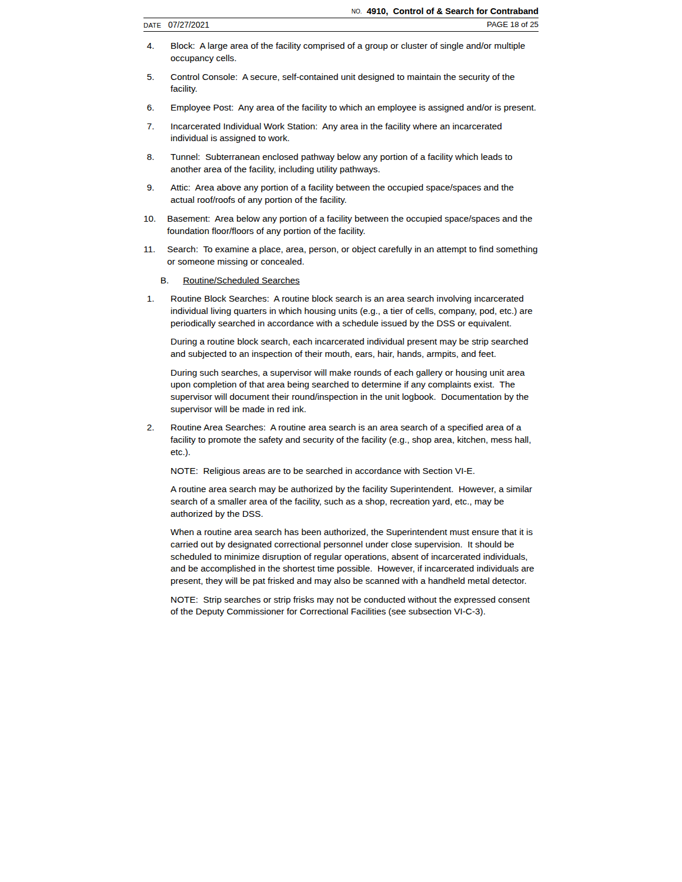NO. 4910, Control of & Search for Contraband
DATE 07/27/2021
PAGE 18 of 25
4.
Block: A large area of the facility comprised of a group or cluster of single and/or multiple occupancy cells.
5.
Control Console: A secure, self-contained unit designed to maintain the security of the facility.
6.
Employee Post: Any area of the facility to which an employee is assigned and/or is present.
7.
Incarcerated Individual Work Station: Any area in the facility where an incarcerated individual is assigned to work.
8.
Tunnel: Subterranean enclosed pathway below any portion of a facility which leads to another area of the facility, including utility pathways.
9.
Attic: Area above any portion of a facility between the occupied space/spaces and the actual roof/roofs of any portion of the facility.
10.
Basement: Area below any portion of a facility between the occupied space/spaces and the foundation floor/floors of any portion of the facility.
11.
Search: To examine a place, area, person, or object carefully in an attempt to find something or someone missing or concealed.
B.
Routine/Scheduled Searches
1.
Routine Block Searches: A routine block search is an area search involving incarcerated individual living quarters in which housing units (e.g., a tier of cells, company, pod, etc.) are periodically searched in accordance with a schedule issued by the DSS or equivalent.
During a routine block search, each incarcerated individual present may be strip searched and subjected to an inspection of their mouth, ears, hair, hands, armpits, and feet.
During such searches, a supervisor will make rounds of each gallery or housing unit area upon completion of that area being searched to determine if any complaints exist. The supervisor will document their round/inspection in the unit logbook. Documentation by the supervisor will be made in red ink.
2.
Routine Area Searches: A routine area search is an area search of a specified area of a facility to promote the safety and security of the facility (e.g., shop area, kitchen, mess hall, etc.).
NOTE: Religious areas are to be searched in accordance with Section VI-E.
A routine area search may be authorized by the facility Superintendent. However, a similar search of a smaller area of the facility, such as a shop, recreation yard, etc., may be authorized by the DSS.
When a routine area search has been authorized, the Superintendent must ensure that it is carried out by designated correctional personnel under close supervision. It should be scheduled to minimize disruption of regular operations, absent of incarcerated individuals, and be accomplished in the shortest time possible. However, if incarcerated individuals are present, they will be pat frisked and may also be scanned with a handheld metal detector.
NOTE: Strip searches or strip frisks may not be conducted without the expressed consent of the Deputy Commissioner for Correctional Facilities (see subsection VI-C-3).